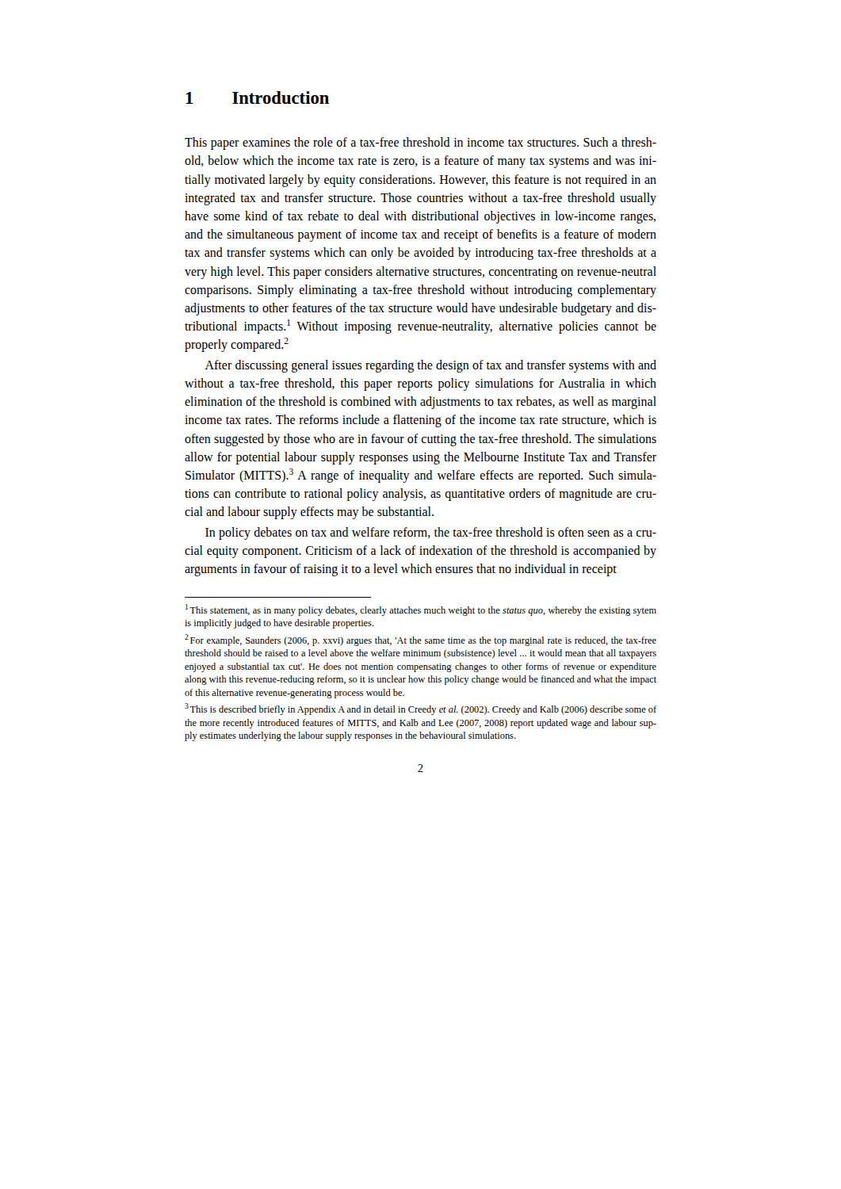1 Introduction
This paper examines the role of a tax-free threshold in income tax structures. Such a threshold, below which the income tax rate is zero, is a feature of many tax systems and was initially motivated largely by equity considerations. However, this feature is not required in an integrated tax and transfer structure. Those countries without a tax-free threshold usually have some kind of tax rebate to deal with distributional objectives in low-income ranges, and the simultaneous payment of income tax and receipt of benefits is a feature of modern tax and transfer systems which can only be avoided by introducing tax-free thresholds at a very high level. This paper considers alternative structures, concentrating on revenue-neutral comparisons. Simply eliminating a tax-free threshold without introducing complementary adjustments to other features of the tax structure would have undesirable budgetary and distributional impacts.1 Without imposing revenue-neutrality, alternative policies cannot be properly compared.2
After discussing general issues regarding the design of tax and transfer systems with and without a tax-free threshold, this paper reports policy simulations for Australia in which elimination of the threshold is combined with adjustments to tax rebates, as well as marginal income tax rates. The reforms include a flattening of the income tax rate structure, which is often suggested by those who are in favour of cutting the tax-free threshold. The simulations allow for potential labour supply responses using the Melbourne Institute Tax and Transfer Simulator (MITTS).3 A range of inequality and welfare effects are reported. Such simulations can contribute to rational policy analysis, as quantitative orders of magnitude are crucial and labour supply effects may be substantial.
In policy debates on tax and welfare reform, the tax-free threshold is often seen as a crucial equity component. Criticism of a lack of indexation of the threshold is accompanied by arguments in favour of raising it to a level which ensures that no individual in receipt
1 This statement, as in many policy debates, clearly attaches much weight to the status quo, whereby the existing sytem is implicitly judged to have desirable properties.
2 For example, Saunders (2006, p. xxvi) argues that, 'At the same time as the top marginal rate is reduced, the tax-free threshold should be raised to a level above the welfare minimum (subsistence) level ... it would mean that all taxpayers enjoyed a substantial tax cut'. He does not mention compensating changes to other forms of revenue or expenditure along with this revenue-reducing reform, so it is unclear how this policy change would be financed and what the impact of this alternative revenue-generating process would be.
3 This is described briefly in Appendix A and in detail in Creedy et al. (2002). Creedy and Kalb (2006) describe some of the more recently introduced features of MITTS, and Kalb and Lee (2007, 2008) report updated wage and labour supply estimates underlying the labour supply responses in the behavioural simulations.
2